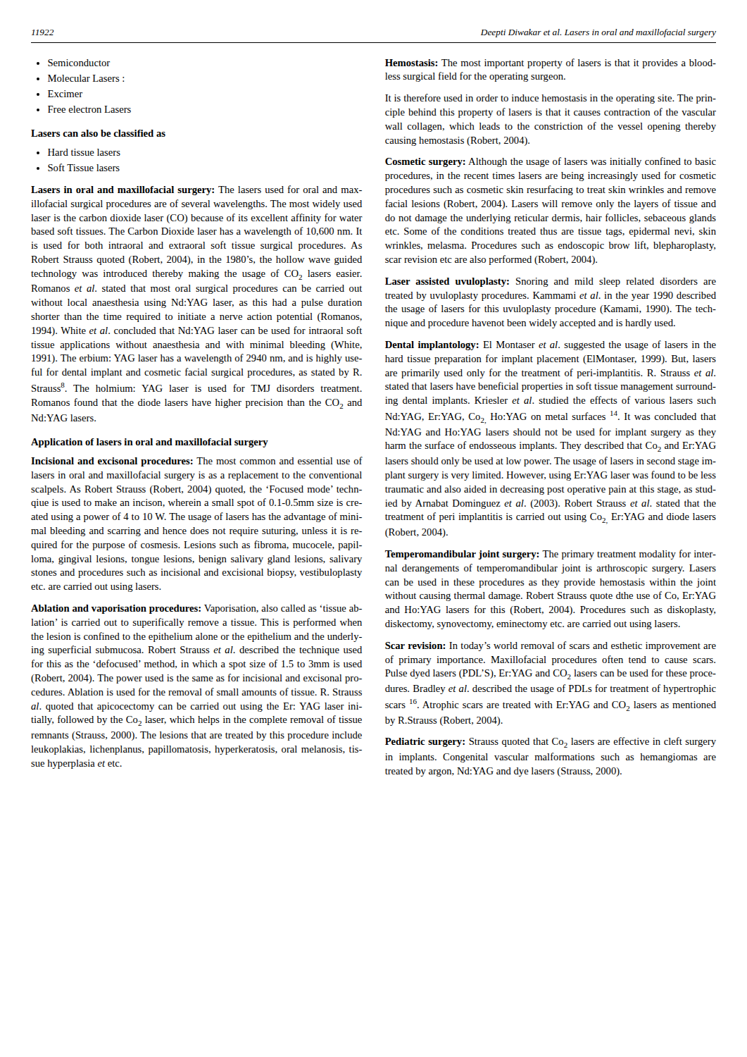11922 Deepti Diwakar et al. Lasers in oral and maxillofacial surgery
Semiconductor
Molecular Lasers :
Excimer
Free electron Lasers
Lasers can also be classified as
Hard tissue lasers
Soft Tissue lasers
Lasers in oral and maxillofacial surgery: The lasers used for oral and maxillofacial surgical procedures are of several wavelengths. The most widely used laser is the carbon dioxide laser (CO) because of its excellent affinity for water based soft tissues. The Carbon Dioxide laser has a wavelength of 10,600 nm. It is used for both intraoral and extraoral soft tissue surgical procedures. As Robert Strauss quoted (Robert, 2004), in the 1980’s, the hollow wave guided technology was introduced thereby making the usage of CO2 lasers easier. Romanos et al. stated that most oral surgical procedures can be carried out without local anaesthesia using Nd:YAG laser, as this had a pulse duration shorter than the time required to initiate a nerve action potential (Romanos, 1994). White et al. concluded that Nd:YAG laser can be used for intraoral soft tissue applications without anaesthesia and with minimal bleeding (White, 1991). The erbium: YAG laser has a wavelength of 2940 nm, and is highly useful for dental implant and cosmetic facial surgical procedures, as stated by R. Strauss8. The holmium: YAG laser is used for TMJ disorders treatment. Romanos found that the diode lasers have higher precision than the CO2 and Nd:YAG lasers.
Application of lasers in oral and maxillofacial surgery
Incisional and excisonal procedures: The most common and essential use of lasers in oral and maxillofacial surgery is as a replacement to the conventional scalpels. As Robert Strauss (Robert, 2004) quoted, the ‘Focused mode’ technqiue is used to make an incison, wherein a small spot of 0.1-0.5mm size is created using a power of 4 to 10 W. The usage of lasers has the advantage of minimal bleeding and scarring and hence does not require suturing, unless it is required for the purpose of cosmesis. Lesions such as fibroma, mucocele, papilloma, gingival lesions, tongue lesions, benign salivary gland lesions, salivary stones and procedures such as incisional and excisional biopsy, vestibuloplasty etc. are carried out using lasers.
Ablation and vaporisation procedures: Vaporisation, also called as ‘tissue ablation’ is carried out to superifically remove a tissue. This is performed when the lesion is confined to the epithelium alone or the epithelium and the underlying superficial submucosa. Robert Strauss et al. described the technique used for this as the ‘defocused’ method, in which a spot size of 1.5 to 3mm is used (Robert, 2004). The power used is the same as for incisional and excisonal procedures. Ablation is used for the removal of small amounts of tissue. R. Strauss al. quoted that apicocectomy can be carried out using the Er: YAG laser initially, followed by the Co2 laser, which helps in the complete removal of tissue remnants (Strauss, 2000). The lesions that are treated by this procedure include leukoplakias, lichenplanus, papillomatosis, hyperkeratosis, oral melanosis, tissue hyperplasia et etc.
Hemostasis: The most important property of lasers is that it provides a bloodless surgical field for the operating surgeon.
It is therefore used in order to induce hemostasis in the operating site. The principle behind this property of lasers is that it causes contraction of the vascular wall collagen, which leads to the constriction of the vessel opening thereby causing hemostasis (Robert, 2004).
Cosmetic surgery: Although the usage of lasers was initially confined to basic procedures, in the recent times lasers are being increasingly used for cosmetic procedures such as cosmetic skin resurfacing to treat skin wrinkles and remove facial lesions (Robert, 2004). Lasers will remove only the layers of tissue and do not damage the underlying reticular dermis, hair follicles, sebaceous glands etc. Some of the conditions treated thus are tissue tags, epidermal nevi, skin wrinkles, melasma. Procedures such as endoscopic brow lift, blepharoplasty, scar revision etc are also performed (Robert, 2004).
Laser assisted uvuloplasty: Snoring and mild sleep related disorders are treated by uvuloplasty procedures. Kammami et al. in the year 1990 described the usage of lasers for this uvuloplasty procedure (Kamami, 1990). The technique and procedure havenot been widely accepted and is hardly used.
Dental implantology: El Montaser et al. suggested the usage of lasers in the hard tissue preparation for implant placement (ElMontaser, 1999). But, lasers are primarily used only for the treatment of peri-implantitis. R. Strauss et al. stated that lasers have beneficial properties in soft tissue management surrounding dental implants. Kriesler et al. studied the effects of various lasers such Nd:YAG, Er:YAG, Co2, Ho:YAG on metal surfaces 14. It was concluded that Nd:YAG and Ho:YAG lasers should not be used for implant surgery as they harm the surface of endosseous implants. They described that Co2 and Er:YAG lasers should only be used at low power. The usage of lasers in second stage implant surgery is very limited. However, using Er:YAG laser was found to be less traumatic and also aided in decreasing post operative pain at this stage, as studied by Arnabat Dominguez et al. (2003). Robert Strauss et al. stated that the treatment of peri implantitis is carried out using Co2, Er:YAG and diode lasers (Robert, 2004).
Temperomandibular joint surgery: The primary treatment modality for internal derangements of temperomandibular joint is arthroscopic surgery. Lasers can be used in these procedures as they provide hemostasis within the joint without causing thermal damage. Robert Strauss quote dthe use of Co, Er:YAG and Ho:YAG lasers for this (Robert, 2004). Procedures such as diskoplasty, diskectomy, synovectomy, eminectomy etc. are carried out using lasers.
Scar revision: In today’s world removal of scars and esthetic improvement are of primary importance. Maxillofacial procedures often tend to cause scars. Pulse dyed lasers (PDL’S), Er:YAG and CO2 lasers can be used for these procedures. Bradley et al. described the usage of PDLs for treatment of hypertrophic scars 16. Atrophic scars are treated with Er:YAG and CO2 lasers as mentioned by R.Strauss (Robert, 2004).
Pediatric surgery: Strauss quoted that Co2 lasers are effective in cleft surgery in implants. Congenital vascular malformations such as hemangiomas are treated by argon, Nd:YAG and dye lasers (Strauss, 2000).